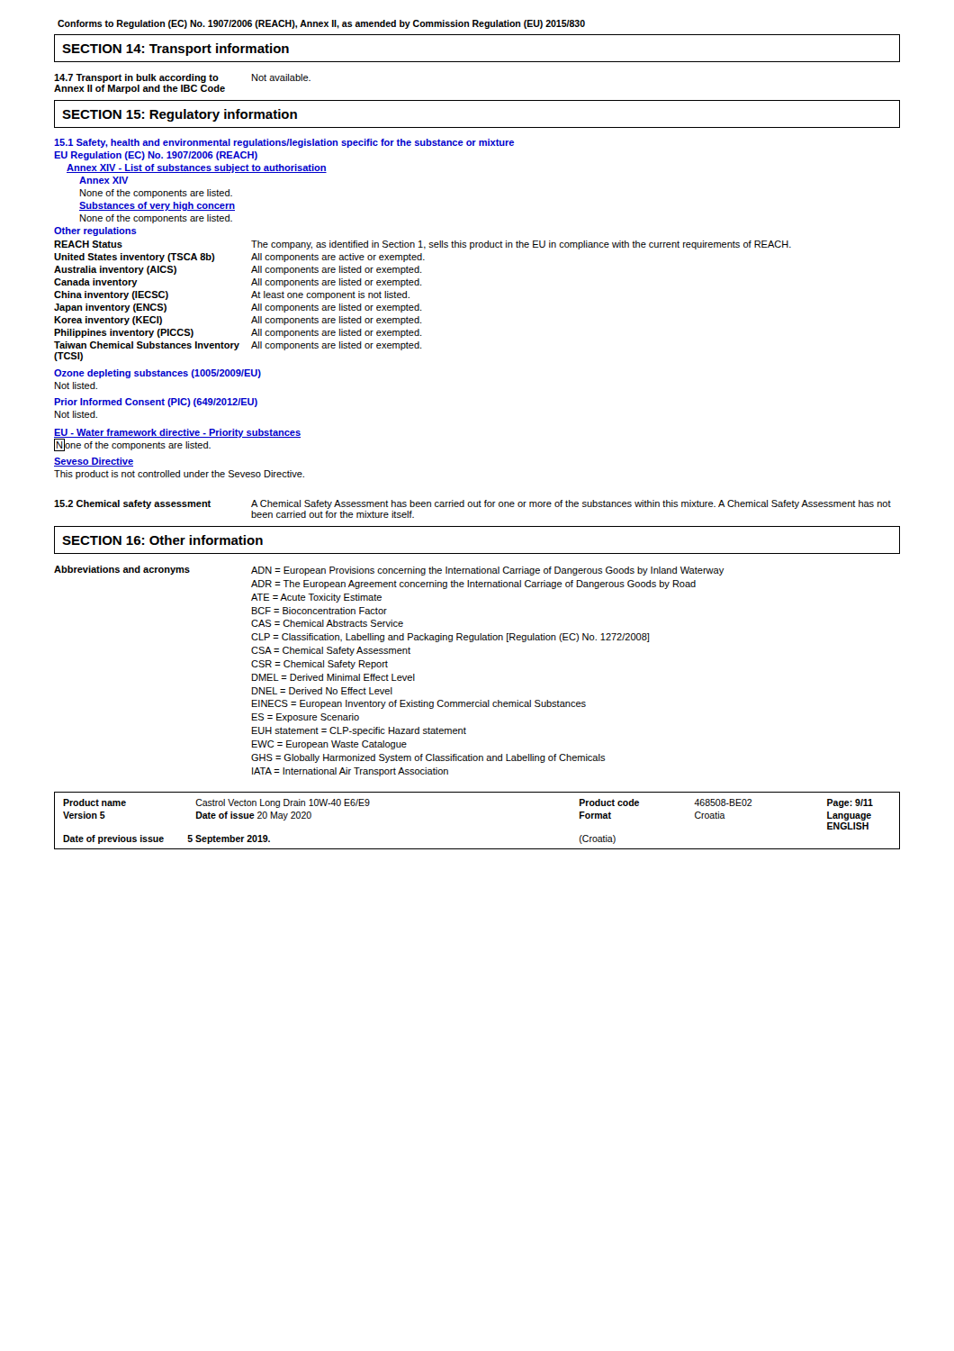Conforms to Regulation (EC) No. 1907/2006 (REACH), Annex II, as amended by Commission Regulation (EU) 2015/830
SECTION 14: Transport information
| 14.7 Transport in bulk according to Annex II of Marpol and the IBC Code | Not available. |
SECTION 15: Regulatory information
15.1 Safety, health and environmental regulations/legislation specific for the substance or mixture
EU Regulation (EC) No. 1907/2006 (REACH)
Annex XIV - List of substances subject to authorisation
Annex XIV
None of the components are listed.
Substances of very high concern
None of the components are listed.
Other regulations
| REACH Status | The company, as identified in Section 1, sells this product in the EU in compliance with the current requirements of REACH. |
| United States inventory (TSCA 8b) | All components are active or exempted. |
| Australia inventory (AICS) | All components are listed or exempted. |
| Canada inventory | All components are listed or exempted. |
| China inventory (IECSC) | At least one component is not listed. |
| Japan inventory (ENCS) | All components are listed or exempted. |
| Korea inventory (KECI) | All components are listed or exempted. |
| Philippines inventory (PICCS) | All components are listed or exempted. |
| Taiwan Chemical Substances Inventory (TCSI) | All components are listed or exempted. |
Ozone depleting substances (1005/2009/EU)
Not listed.
Prior Informed Consent (PIC) (649/2012/EU)
Not listed.
EU - Water framework directive - Priority substances
None of the components are listed.
Seveso Directive
This product is not controlled under the Seveso Directive.
| 15.2 Chemical safety assessment | A Chemical Safety Assessment has been carried out for one or more of the substances within this mixture. A Chemical Safety Assessment has not been carried out for the mixture itself. |
SECTION 16: Other information
| Abbreviations and acronyms | ADN = European Provisions concerning the International Carriage of Dangerous Goods by Inland Waterway ADR = The European Agreement concerning the International Carriage of Dangerous Goods by Road ATE = Acute Toxicity Estimate BCF = Bioconcentration Factor CAS = Chemical Abstracts Service CLP = Classification, Labelling and Packaging Regulation [Regulation (EC) No. 1272/2008] CSA = Chemical Safety Assessment CSR = Chemical Safety Report DMEL = Derived Minimal Effect Level DNEL = Derived No Effect Level EINECS = European Inventory of Existing Commercial chemical Substances ES = Exposure Scenario EUH statement = CLP-specific Hazard statement EWC = European Waste Catalogue GHS = Globally Harmonized System of Classification and Labelling of Chemicals IATA = International Air Transport Association |
| Product name | Castrol Vecton Long Drain 10W-40 E6/E9 | Product code | 468508-BE02 | Page: 9/11 |
| Version 5 | Date of issue 20 May 2020 | Format | Croatia | Language ENGLISH |
| Date of previous issue 5 September 2019. | (Croatia) | |